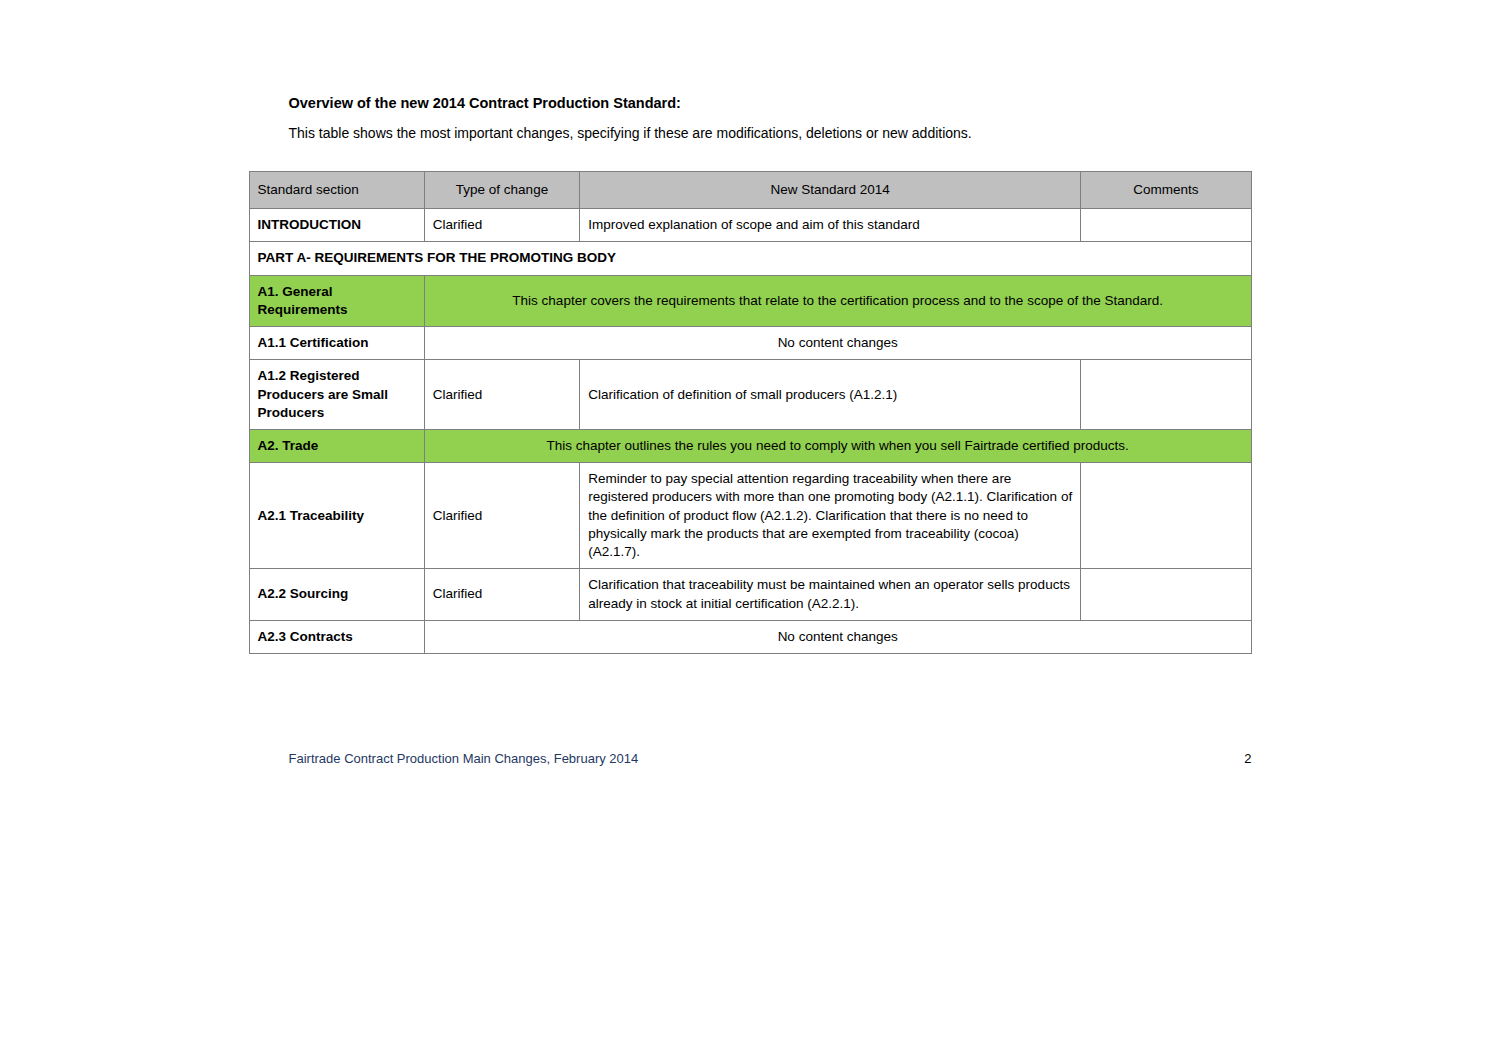Overview of the new 2014 Contract Production Standard:
This table shows the most important changes, specifying if these are modifications, deletions or new additions.
| Standard section | Type of change | New Standard 2014 | Comments |
| --- | --- | --- | --- |
| INTRODUCTION | Clarified | Improved explanation of scope and aim of this standard | |
| PART A- REQUIREMENTS FOR THE PROMOTING BODY |
| A1. General Requirements | This chapter covers the requirements that relate to the certification process and to the scope of the Standard. |
| A1.1 Certification | No content changes |
| A1.2 Registered Producers are Small Producers | Clarified | Clarification of definition of small producers (A1.2.1) | |
| A2. Trade | This chapter outlines the rules you need to comply with when you sell Fairtrade certified products. |
| A2.1 Traceability | Clarified | Reminder to pay special attention regarding traceability when there are registered producers with more than one promoting body (A2.1.1). Clarification of the definition of product flow (A2.1.2). Clarification that there is no need to physically mark the products that are exempted from traceability (cocoa) (A2.1.7). | |
| A2.2 Sourcing | Clarified | Clarification that traceability must be maintained when an operator sells products already in stock at initial certification (A2.2.1). | |
| A2.3 Contracts | No content changes |
Fairtrade Contract Production Main Changes, February 2014 2